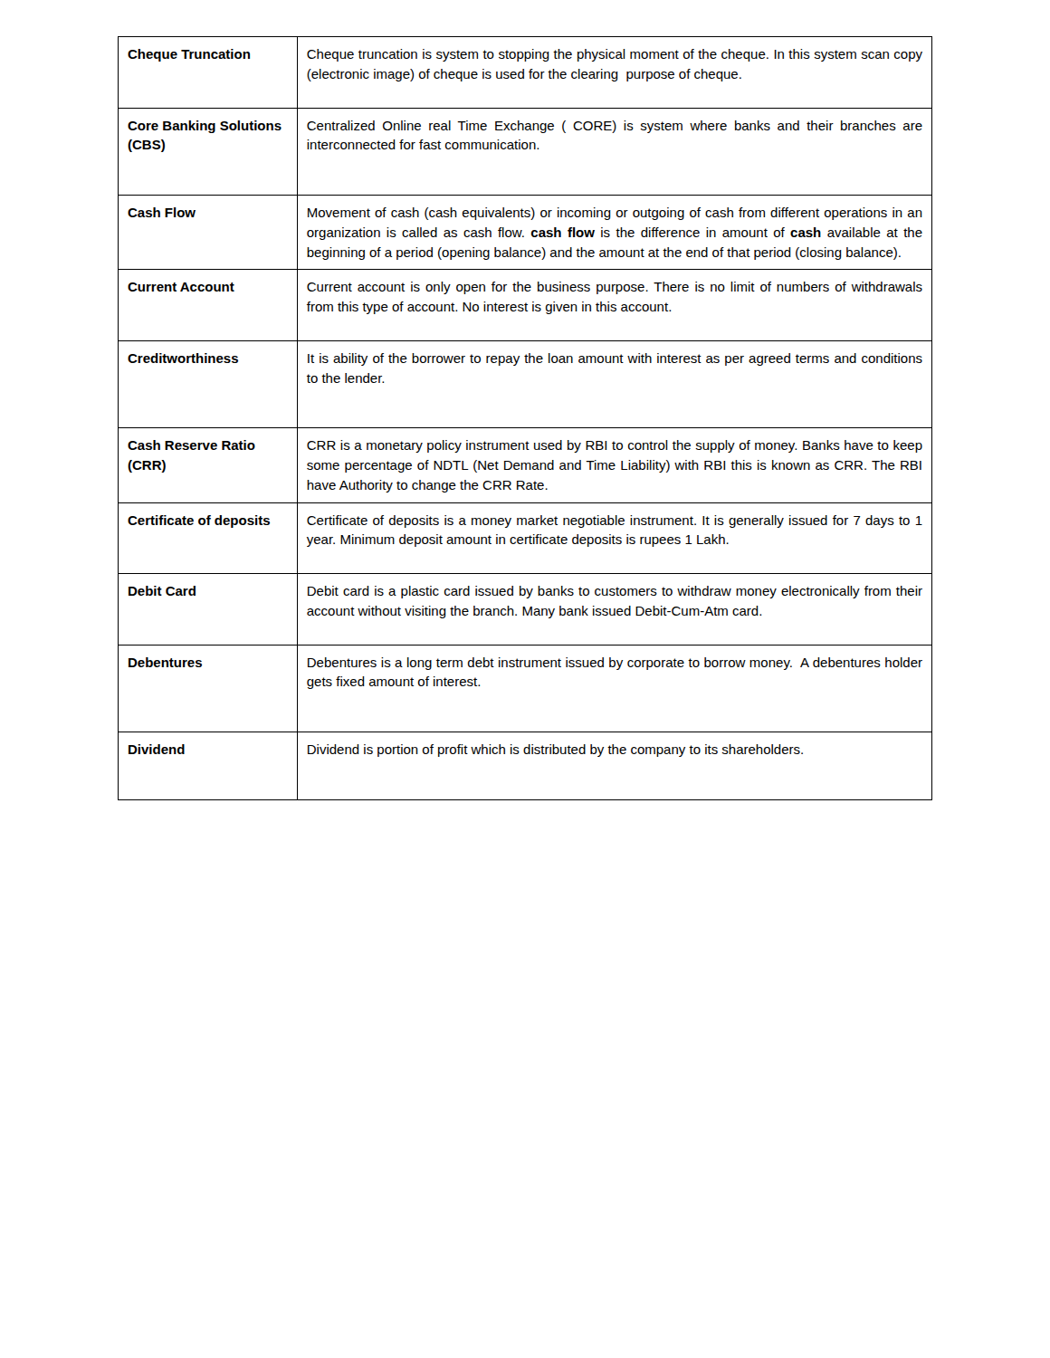| Cheque Truncation | Cheque truncation is system to stopping the physical moment of the cheque. In this system scan copy (electronic image) of cheque is used for the clearing purpose of cheque. |
| Core Banking Solutions (CBS) | Centralized Online real Time Exchange ( CORE) is system where banks and their branches are interconnected for fast communication. |
| Cash Flow | Movement of cash (cash equivalents) or incoming or outgoing of cash from different operations in an organization is called as cash flow. cash flow is the difference in amount of cash available at the beginning of a period (opening balance) and the amount at the end of that period (closing balance). |
| Current Account | Current account is only open for the business purpose. There is no limit of numbers of withdrawals from this type of account. No interest is given in this account. |
| Creditworthiness | It is ability of the borrower to repay the loan amount with interest as per agreed terms and conditions to the lender. |
| Cash Reserve Ratio (CRR) | CRR is a monetary policy instrument used by RBI to control the supply of money. Banks have to keep some percentage of NDTL (Net Demand and Time Liability) with RBI this is known as CRR. The RBI have Authority to change the CRR Rate. |
| Certificate of deposits | Certificate of deposits is a money market negotiable instrument. It is generally issued for 7 days to 1 year. Minimum deposit amount in certificate deposits is rupees 1 Lakh. |
| Debit Card | Debit card is a plastic card issued by banks to customers to withdraw money electronically from their account without visiting the branch. Many bank issued Debit-Cum-Atm card. |
| Debentures | Debentures is a long term debt instrument issued by corporate to borrow money. A debentures holder gets fixed amount of interest. |
| Dividend | Dividend is portion of profit which is distributed by the company to its shareholders. |